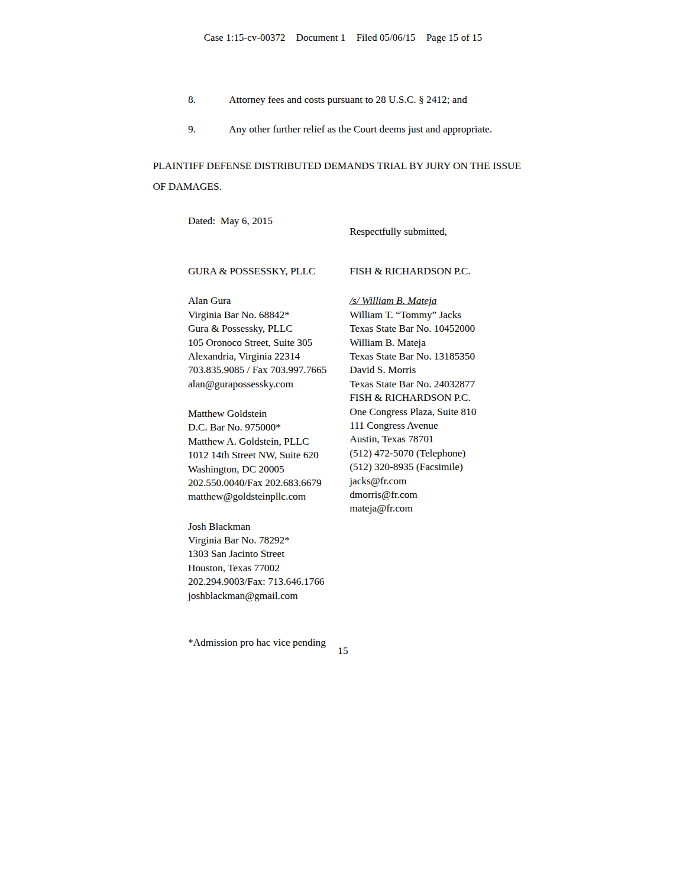Case 1:15-cv-00372 Document 1 Filed 05/06/15 Page 15 of 15
8. Attorney fees and costs pursuant to 28 U.S.C. § 2412; and
9. Any other further relief as the Court deems just and appropriate.
PLAINTIFF DEFENSE DISTRIBUTED DEMANDS TRIAL BY JURY ON THE ISSUE OF DAMAGES.
| Dated: May 6, 2015 | Respectfully submitted, |
| GURA & POSSESSKY, PLLC Alan Gura Virginia Bar No. 68842* Gura & Possessky, PLLC 105 Oronoco Street, Suite 305 Alexandria, Virginia 22314 703.835.9085 / Fax 703.997.7665 alan@gurapossessky.com Matthew Goldstein D.C. Bar No. 975000* Matthew A. Goldstein, PLLC 1012 14th Street NW, Suite 620 Washington, DC 20005 202.550.0040/Fax 202.683.6679 matthew@goldsteinpllc.com Josh Blackman Virginia Bar No. 78292* 1303 San Jacinto Street Houston, Texas 77002 202.294.9003/Fax: 713.646.1766 joshblackman@gmail.com | FISH & RICHARDSON P.C. /s/ William B. Mateja William T. “Tommy” Jacks Texas State Bar No. 10452000 William B. Mateja Texas State Bar No. 13185350 David S. Morris Texas State Bar No. 24032877 FISH & RICHARDSON P.C. One Congress Plaza, Suite 810 111 Congress Avenue Austin, Texas 78701 (512) 472-5070 (Telephone) (512) 320-8935 (Facsimile) jacks@fr.com dmorris@fr.com mateja@fr.com |
*Admission pro hac vice pending
15